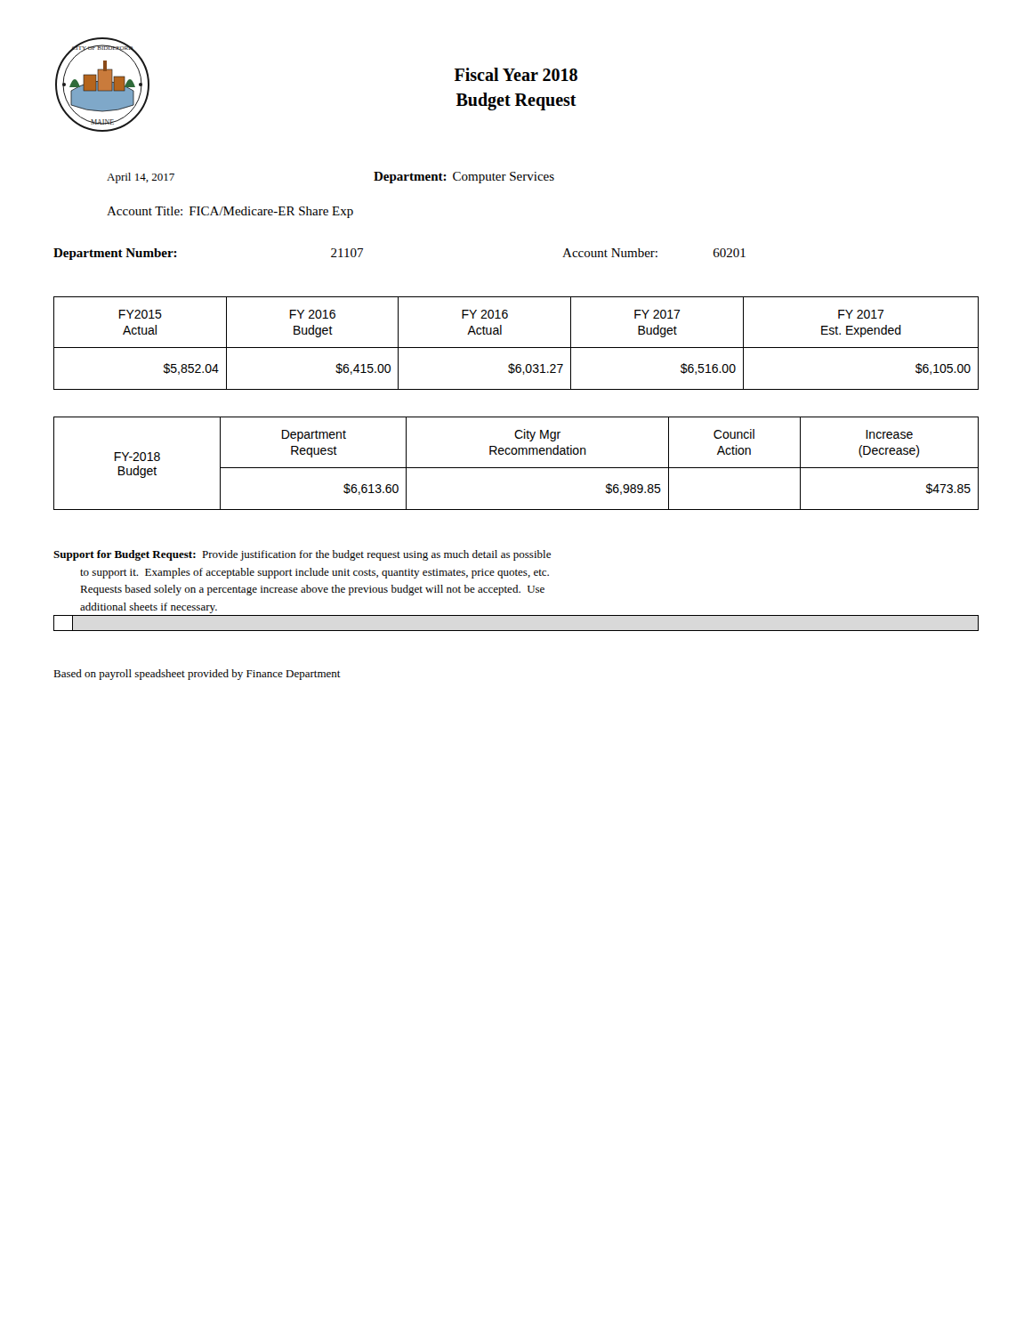CITY OF BIDDEFORD MAINE
Fiscal Year 2018
Budget Request
April 14, 2017
Department: Computer Services
Account Title: FICA/Medicare-ER Share Exp
Department Number:
21107
Account Number:
60201
| FY2015 Actual | FY 2016 Budget | FY 2016 Actual | FY 2017 Budget | FY 2017 Est. Expended |
| --- | --- | --- | --- | --- |
| $5,852.04 | $6,415.00 | $6,031.27 | $6,516.00 | $6,105.00 |
| FY-2018 Budget | Department Request | City Mgr Recommendation | Council Action | Increase (Decrease) |
| $6,613.60 | $6,989.85 | | $473.85 |
Support for Budget Request: Provide justification for the budget request using as much detail as possible to support it. Examples of acceptable support include unit costs, quantity estimates, price quotes, etc. Requests based solely on a percentage increase above the previous budget will not be accepted. Use additional sheets if necessary.
Based on payroll speadsheet provided by Finance Department